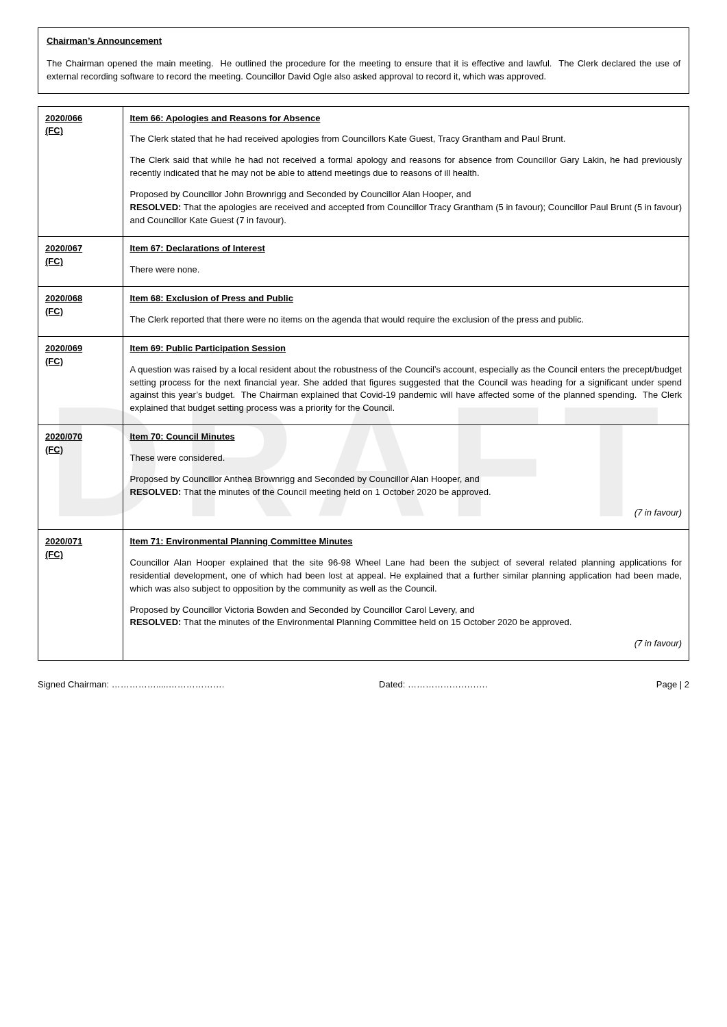DRAFT
Chairman’s Announcement
The Chairman opened the main meeting. He outlined the procedure for the meeting to ensure that it is effective and lawful. The Clerk declared the use of external recording software to record the meeting. Councillor David Ogle also asked approval to record it, which was approved.
| 2020/066 (FC) | Item 66: Apologies and Reasons for Absence The Clerk stated that he had received apologies from Councillors Kate Guest, Tracy Grantham and Paul Brunt. The Clerk said that while he had not received a formal apology and reasons for absence from Councillor Gary Lakin, he had previously recently indicated that he may not be able to attend meetings due to reasons of ill health. Proposed by Councillor John Brownrigg and Seconded by Councillor Alan Hooper, and RESOLVED: That the apologies are received and accepted from Councillor Tracy Grantham (5 in favour); Councillor Paul Brunt (5 in favour) and Councillor Kate Guest (7 in favour). |
| 2020/067 (FC) | Item 67: Declarations of Interest There were none. |
| 2020/068 (FC) | Item 68: Exclusion of Press and Public The Clerk reported that there were no items on the agenda that would require the exclusion of the press and public. |
| 2020/069 (FC) | Item 69: Public Participation Session A question was raised by a local resident about the robustness of the Council’s account, especially as the Council enters the precept/budget setting process for the next financial year. She added that figures suggested that the Council was heading for a significant under spend against this year’s budget. The Chairman explained that Covid-19 pandemic will have affected some of the planned spending. The Clerk explained that budget setting process was a priority for the Council. |
| 2020/070 (FC) | Item 70: Council Minutes These were considered. Proposed by Councillor Anthea Brownrigg and Seconded by Councillor Alan Hooper, and RESOLVED: That the minutes of the Council meeting held on 1 October 2020 be approved. (7 in favour) |
| 2020/071 (FC) | Item 71: Environmental Planning Committee Minutes Councillor Alan Hooper explained that the site 96-98 Wheel Lane had been the subject of several related planning applications for residential development, one of which had been lost at appeal. He explained that a further similar planning application had been made, which was also subject to opposition by the community as well as the Council. Proposed by Councillor Victoria Bowden and Seconded by Councillor Carol Levery, and RESOLVED: That the minutes of the Environmental Planning Committee held on 15 October 2020 be approved. (7 in favour) |
Signed Chairman: …………….....……………….
Dated: ………………………
Page | 2